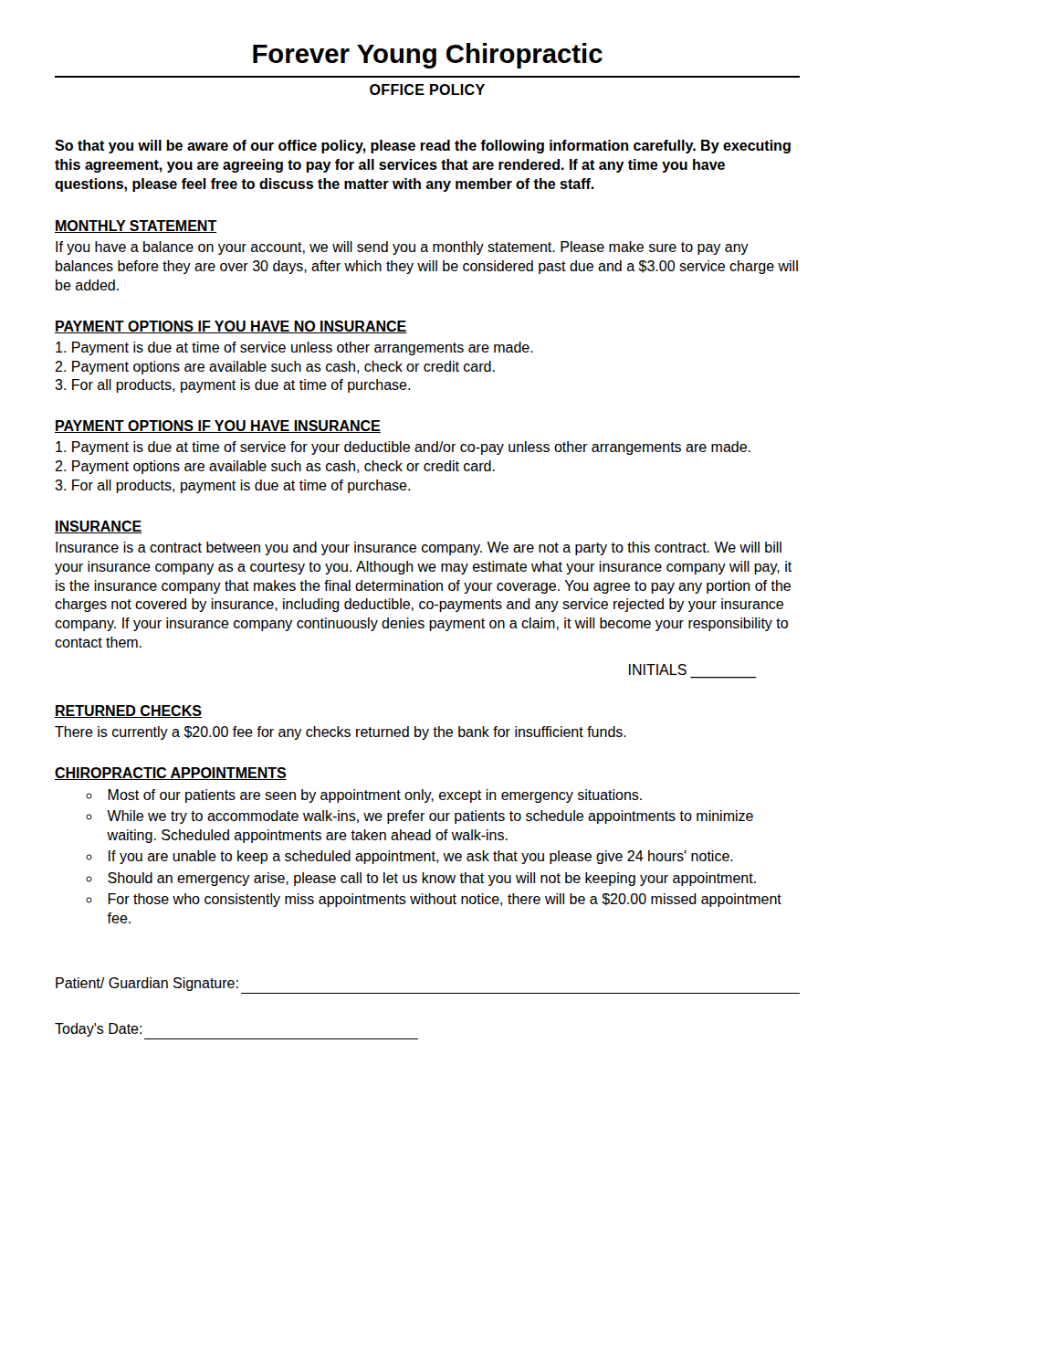Forever Young Chiropractic
OFFICE POLICY
So that you will be aware of our office policy, please read the following information carefully. By executing this agreement, you are agreeing to pay for all services that are rendered. If at any time you have questions, please feel free to discuss the matter with any member of the staff.
Monthly Statement
If you have a balance on your account, we will send you a monthly statement. Please make sure to pay any balances before they are over 30 days, after which they will be considered past due and a $3.00 service charge will be added.
Payment Options If You Have No Insurance
1. Payment is due at time of service unless other arrangements are made.
2. Payment options are available such as cash, check or credit card.
3. For all products, payment is due at time of purchase.
Payment Options If You Have Insurance
1. Payment is due at time of service for your deductible and/or co-pay unless other arrangements are made.
2. Payment options are available such as cash, check or credit card.
3. For all products, payment is due at time of purchase.
Insurance
Insurance is a contract between you and your insurance company. We are not a party to this contract. We will bill your insurance company as a courtesy to you. Although we may estimate what your insurance company will pay, it is the insurance company that makes the final determination of your coverage. You agree to pay any portion of the charges not covered by insurance, including deductible, co-payments and any service rejected by your insurance company. If your insurance company continuously denies payment on a claim, it will become your responsibility to contact them.
INITIALS ________
Returned Checks
There is currently a $20.00 fee for any checks returned by the bank for insufficient funds.
Chiropractic Appointments
Most of our patients are seen by appointment only, except in emergency situations.
While we try to accommodate walk-ins, we prefer our patients to schedule appointments to minimize waiting. Scheduled appointments are taken ahead of walk-ins.
If you are unable to keep a scheduled appointment, we ask that you please give 24 hours' notice.
Should an emergency arise, please call to let us know that you will not be keeping your appointment.
For those who consistently miss appointments without notice, there will be a $20.00 missed appointment fee.
Patient/ Guardian Signature:
Today's Date: